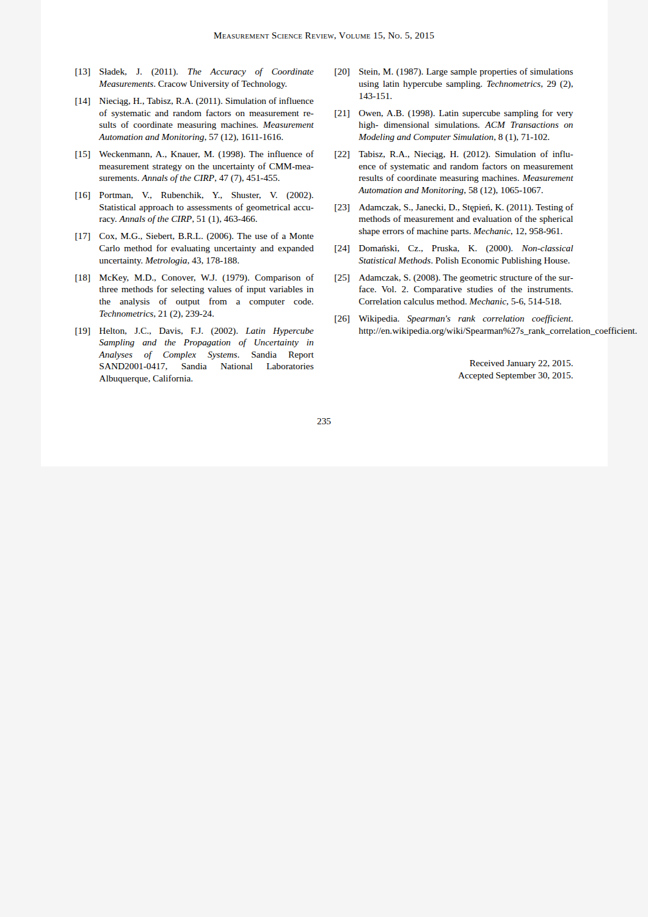Measurement Science Review, Volume 15, No. 5, 2015
[13] Sładek, J. (2011). The Accuracy of Coordinate Measurements. Cracow University of Technology.
[14] Nieciąg, H., Tabisz, R.A. (2011). Simulation of influence of systematic and random factors on measurement results of coordinate measuring machines. Measurement Automation and Monitoring, 57 (12), 1611-1616.
[15] Weckenmann, A., Knauer, M. (1998). The influence of measurement strategy on the uncertainty of CMM-measurements. Annals of the CIRP, 47 (7), 451-455.
[16] Portman, V., Rubenchik, Y., Shuster, V. (2002). Statistical approach to assessments of geometrical accuracy. Annals of the CIRP, 51 (1), 463-466.
[17] Cox, M.G., Siebert, B.R.L. (2006). The use of a Monte Carlo method for evaluating uncertainty and expanded uncertainty. Metrologia, 43, 178-188.
[18] McKey, M.D., Conover, W.J. (1979). Comparison of three methods for selecting values of input variables in the analysis of output from a computer code. Technometrics, 21 (2), 239-24.
[19] Helton, J.C., Davis, F.J. (2002). Latin Hypercube Sampling and the Propagation of Uncertainty in Analyses of Complex Systems. Sandia Report SAND2001-0417, Sandia National Laboratories Albuquerque, California.
[20] Stein, M. (1987). Large sample properties of simulations using latin hypercube sampling. Technometrics, 29 (2), 143-151.
[21] Owen, A.B. (1998). Latin supercube sampling for very high- dimensional simulations. ACM Transactions on Modeling and Computer Simulation, 8 (1), 71-102.
[22] Tabisz, R.A., Nieciąg, H. (2012). Simulation of influence of systematic and random factors on measurement results of coordinate measuring machines. Measurement Automation and Monitoring, 58 (12), 1065-1067.
[23] Adamczak, S., Janecki, D., Stępień, K. (2011). Testing of methods of measurement and evaluation of the spherical shape errors of machine parts. Mechanic, 12, 958-961.
[24] Domański, Cz., Pruska, K. (2000). Non-classical Statistical Methods. Polish Economic Publishing House.
[25] Adamczak, S. (2008). The geometric structure of the surface. Vol. 2. Comparative studies of the instruments. Correlation calculus method. Mechanic, 5-6, 514-518.
[26] Wikipedia. Spearman's rank correlation coefficient. http://en.wikipedia.org/wiki/Spearman%27s_rank_correlation_coefficient.
Received January 22, 2015.
Accepted September 30, 2015.
235